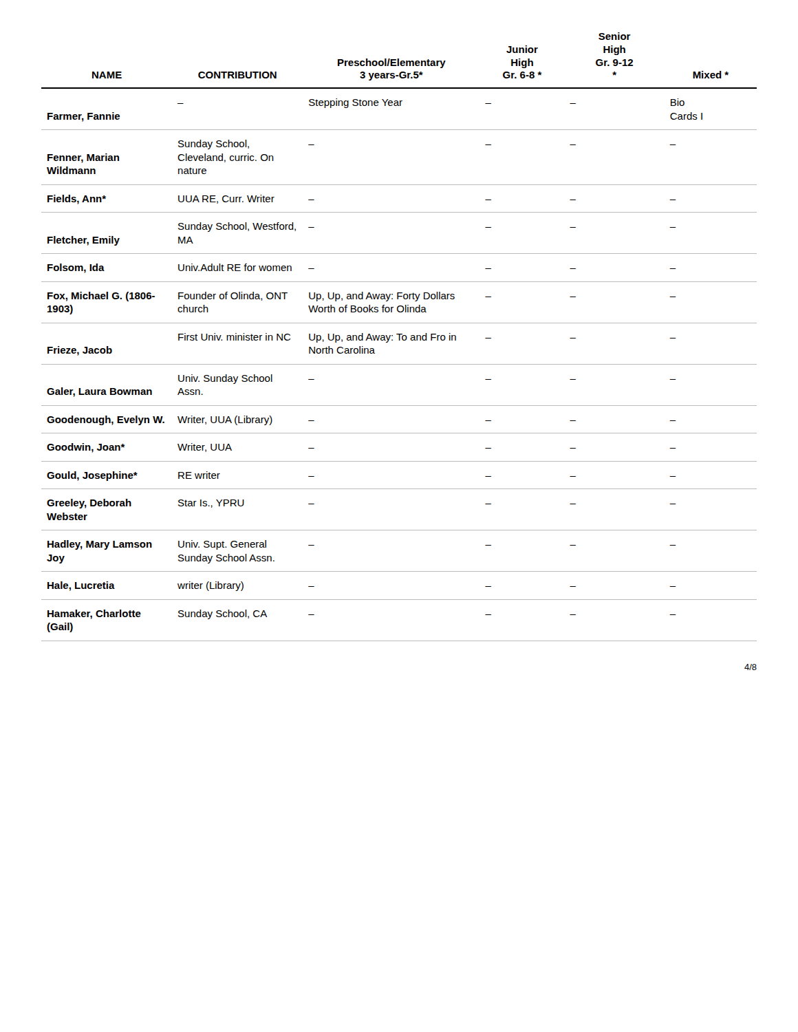| NAME | CONTRIBUTION | Preschool/Elementary 3 years-Gr.5* | Junior High Gr. 6-8 * | Senior High Gr. 9-12 * | Mixed * |
| --- | --- | --- | --- | --- | --- |
| Farmer, Fannie | – | Stepping Stone Year | – | – | Bio Cards I |
| Fenner, Marian Wildmann | Sunday School, Cleveland, curric. On nature | – | – | – | – |
| Fields, Ann* | UUA RE, Curr. Writer | – | – | – | – |
| Fletcher, Emily | Sunday School, Westford, MA | – | – | – | – |
| Folsom, Ida | Univ.Adult RE for women | – | – | – | – |
| Fox, Michael G. (1806-1903) | Founder of Olinda, ONT church | Up, Up, and Away: Forty Dollars Worth of Books for Olinda | – | – | – |
| Frieze, Jacob | First Univ. minister in NC | Up, Up, and Away: To and Fro in North Carolina | – | – | – |
| Galer, Laura Bowman | Univ. Sunday School Assn. | – | – | – | – |
| Goodenough, Evelyn W. | Writer, UUA (Library) | – | – | – | – |
| Goodwin, Joan* | Writer, UUA | – | – | – | – |
| Gould, Josephine* | RE writer | – | – | – | – |
| Greeley, Deborah Webster | Star Is., YPRU | – | – | – | – |
| Hadley, Mary Lamson Joy | Univ. Supt. General Sunday School Assn. | – | – | – | – |
| Hale, Lucretia | writer (Library) | – | – | – | – |
| Hamaker, Charlotte (Gail) | Sunday School, CA | – | – | – | – |
4/8